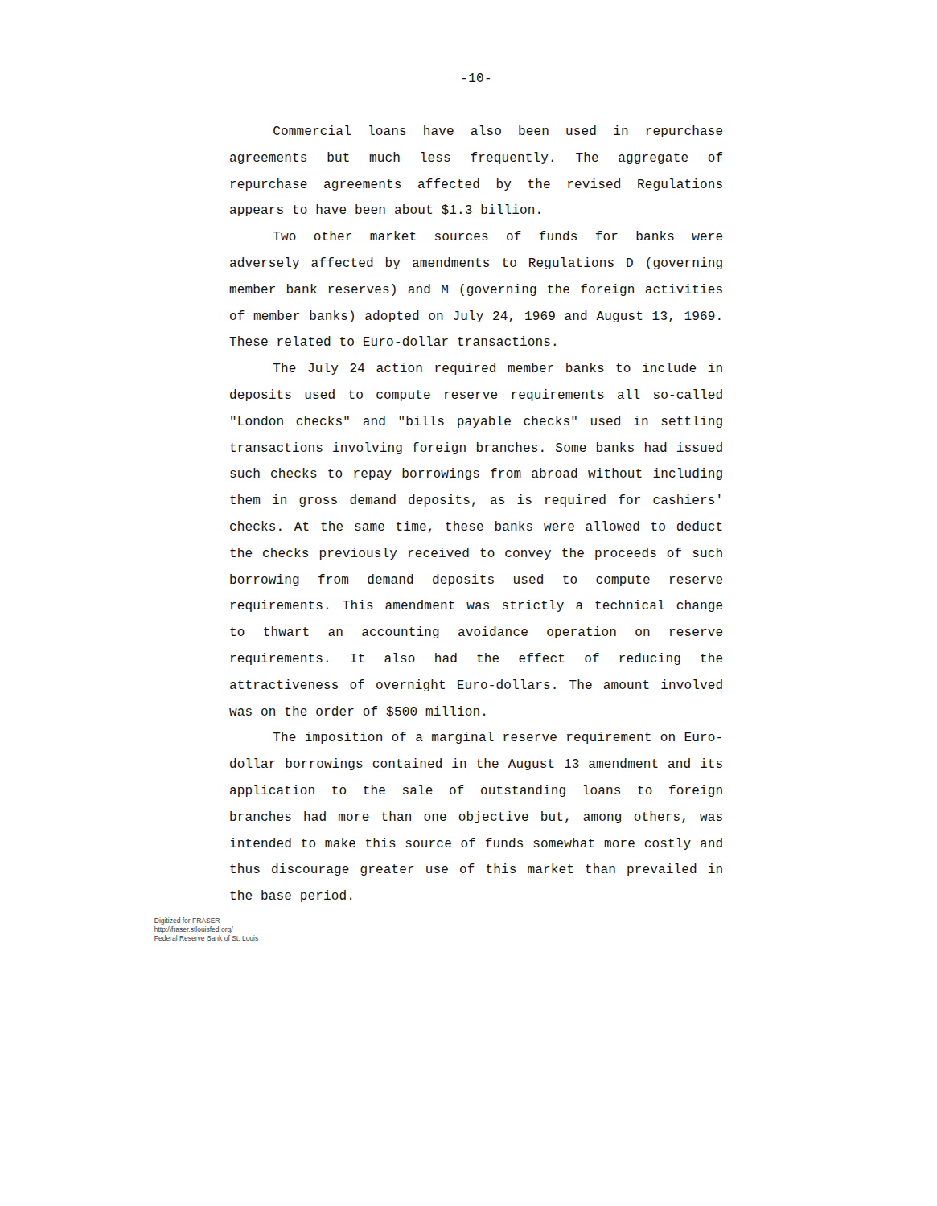-10-
Commercial loans have also been used in repurchase agreements but much less frequently. The aggregate of repurchase agreements affected by the revised Regulations appears to have been about $1.3 billion.
Two other market sources of funds for banks were adversely affected by amendments to Regulations D (governing member bank reserves) and M (governing the foreign activities of member banks) adopted on July 24, 1969 and August 13, 1969. These related to Euro-dollar transactions.
The July 24 action required member banks to include in deposits used to compute reserve requirements all so-called "London checks" and "bills payable checks" used in settling transactions involving foreign branches. Some banks had issued such checks to repay borrowings from abroad without including them in gross demand deposits, as is required for cashiers' checks. At the same time, these banks were allowed to deduct the checks previously received to convey the proceeds of such borrowing from demand deposits used to compute reserve requirements. This amendment was strictly a technical change to thwart an accounting avoidance operation on reserve requirements. It also had the effect of reducing the attractiveness of overnight Euro-dollars. The amount involved was on the order of $500 million.
The imposition of a marginal reserve requirement on Euro-dollar borrowings contained in the August 13 amendment and its application to the sale of outstanding loans to foreign branches had more than one objective but, among others, was intended to make this source of funds somewhat more costly and thus discourage greater use of this market than prevailed in the base period.
Digitized for FRASER
http://fraser.stlouisfed.org/
Federal Reserve Bank of St. Louis